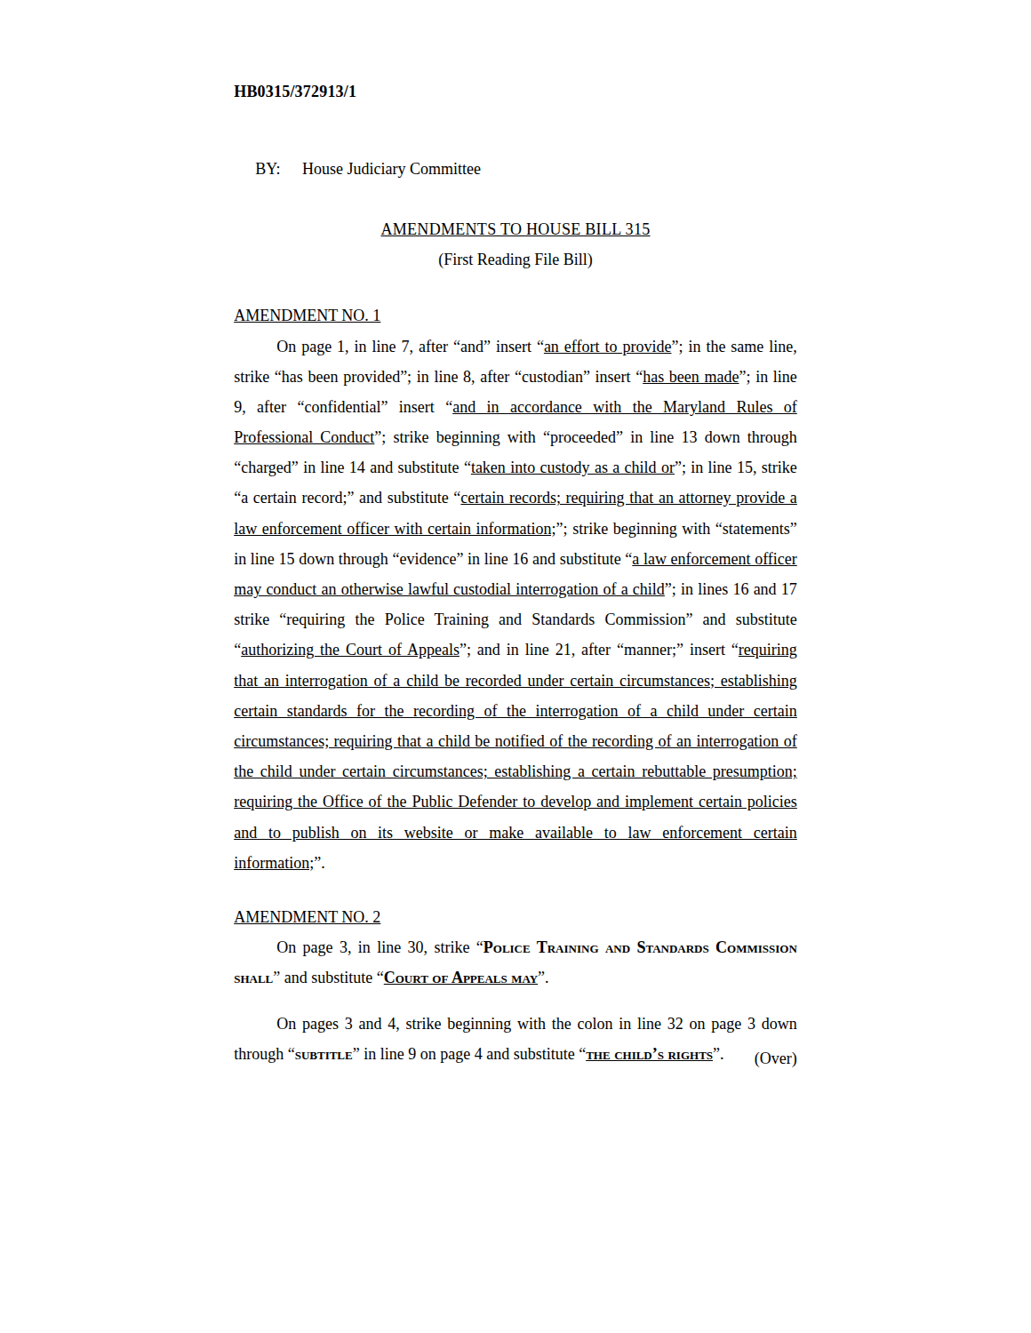HB0315/372913/1
BY: House Judiciary Committee
AMENDMENTS TO HOUSE BILL 315 (First Reading File Bill)
AMENDMENT NO. 1
On page 1, in line 7, after “and” insert “an effort to provide”; in the same line, strike “has been provided”; in line 8, after “custodian” insert “has been made”; in line 9, after “confidential” insert “and in accordance with the Maryland Rules of Professional Conduct”; strike beginning with “proceeded” in line 13 down through “charged” in line 14 and substitute “taken into custody as a child or”; in line 15, strike “a certain record;” and substitute “certain records; requiring that an attorney provide a law enforcement officer with certain information;”; strike beginning with “statements” in line 15 down through “evidence” in line 16 and substitute “a law enforcement officer may conduct an otherwise lawful custodial interrogation of a child”; in lines 16 and 17 strike “requiring the Police Training and Standards Commission” and substitute “authorizing the Court of Appeals”; and in line 21, after “manner;” insert “requiring that an interrogation of a child be recorded under certain circumstances; establishing certain standards for the recording of the interrogation of a child under certain circumstances; requiring that a child be notified of the recording of an interrogation of the child under certain circumstances; establishing a certain rebuttable presumption; requiring the Office of the Public Defender to develop and implement certain policies and to publish on its website or make available to law enforcement certain information;”.
AMENDMENT NO. 2
On page 3, in line 30, strike “Police Training and Standards Commission shall” and substitute “Court of Appeals may”.
On pages 3 and 4, strike beginning with the colon in line 32 on page 3 down through “subtitle” in line 9 on page 4 and substitute “the child’s rights”.
(Over)